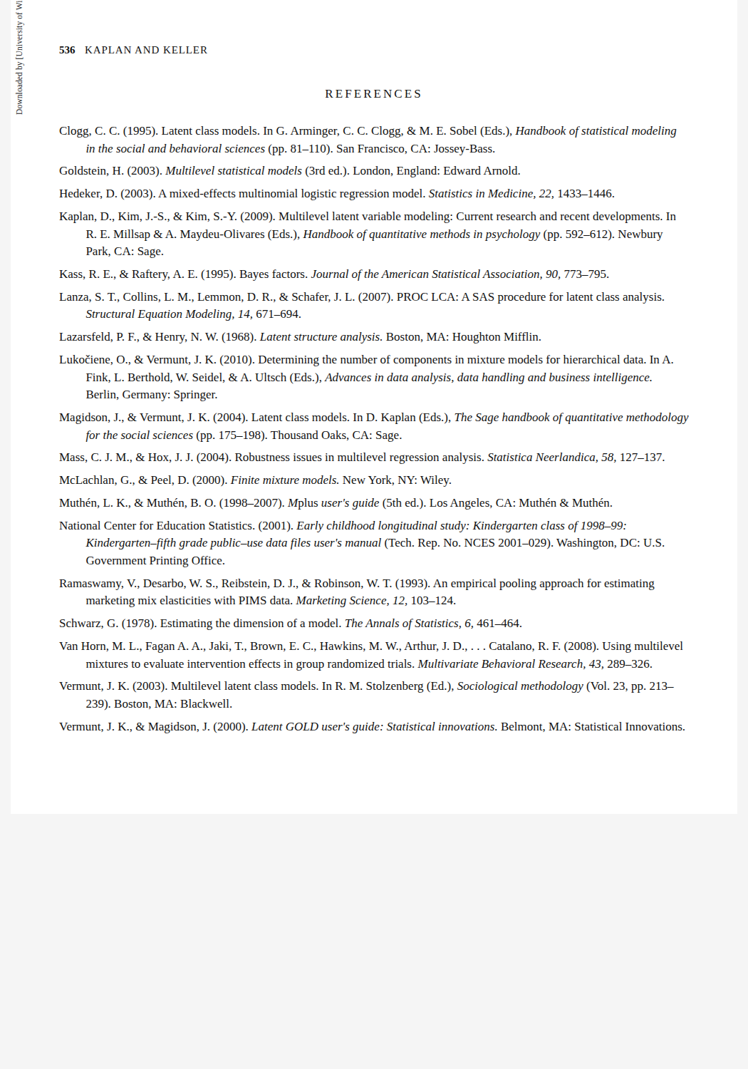Downloaded by [University of Wisconsin - Madison], [Mr David Kaplan] at 08:02 17 October 2011
536 KAPLAN AND KELLER
REFERENCES
Clogg, C. C. (1995). Latent class models. In G. Arminger, C. C. Clogg, & M. E. Sobel (Eds.), Handbook of statistical modeling in the social and behavioral sciences (pp. 81–110). San Francisco, CA: Jossey-Bass.
Goldstein, H. (2003). Multilevel statistical models (3rd ed.). London, England: Edward Arnold.
Hedeker, D. (2003). A mixed-effects multinomial logistic regression model. Statistics in Medicine, 22, 1433–1446.
Kaplan, D., Kim, J.-S., & Kim, S.-Y. (2009). Multilevel latent variable modeling: Current research and recent developments. In R. E. Millsap & A. Maydeu-Olivares (Eds.), Handbook of quantitative methods in psychology (pp. 592–612). Newbury Park, CA: Sage.
Kass, R. E., & Raftery, A. E. (1995). Bayes factors. Journal of the American Statistical Association, 90, 773–795.
Lanza, S. T., Collins, L. M., Lemmon, D. R., & Schafer, J. L. (2007). PROC LCA: A SAS procedure for latent class analysis. Structural Equation Modeling, 14, 671–694.
Lazarsfeld, P. F., & Henry, N. W. (1968). Latent structure analysis. Boston, MA: Houghton Mifflin.
Lukočiene, O., & Vermunt, J. K. (2010). Determining the number of components in mixture models for hierarchical data. In A. Fink, L. Berthold, W. Seidel, & A. Ultsch (Eds.), Advances in data analysis, data handling and business intelligence. Berlin, Germany: Springer.
Magidson, J., & Vermunt, J. K. (2004). Latent class models. In D. Kaplan (Eds.), The Sage handbook of quantitative methodology for the social sciences (pp. 175–198). Thousand Oaks, CA: Sage.
Mass, C. J. M., & Hox, J. J. (2004). Robustness issues in multilevel regression analysis. Statistica Neerlandica, 58, 127–137.
McLachlan, G., & Peel, D. (2000). Finite mixture models. New York, NY: Wiley.
Muthén, L. K., & Muthén, B. O. (1998–2007). Mplus user's guide (5th ed.). Los Angeles, CA: Muthén & Muthén.
National Center for Education Statistics. (2001). Early childhood longitudinal study: Kindergarten class of 1998–99: Kindergarten–fifth grade public–use data files user's manual (Tech. Rep. No. NCES 2001–029). Washington, DC: U.S. Government Printing Office.
Ramaswamy, V., Desarbo, W. S., Reibstein, D. J., & Robinson, W. T. (1993). An empirical pooling approach for estimating marketing mix elasticities with PIMS data. Marketing Science, 12, 103–124.
Schwarz, G. (1978). Estimating the dimension of a model. The Annals of Statistics, 6, 461–464.
Van Horn, M. L., Fagan A. A., Jaki, T., Brown, E. C., Hawkins, M. W., Arthur, J. D., . . . Catalano, R. F. (2008). Using multilevel mixtures to evaluate intervention effects in group randomized trials. Multivariate Behavioral Research, 43, 289–326.
Vermunt, J. K. (2003). Multilevel latent class models. In R. M. Stolzenberg (Ed.), Sociological methodology (Vol. 23, pp. 213–239). Boston, MA: Blackwell.
Vermunt, J. K., & Magidson, J. (2000). Latent GOLD user's guide: Statistical innovations. Belmont, MA: Statistical Innovations.